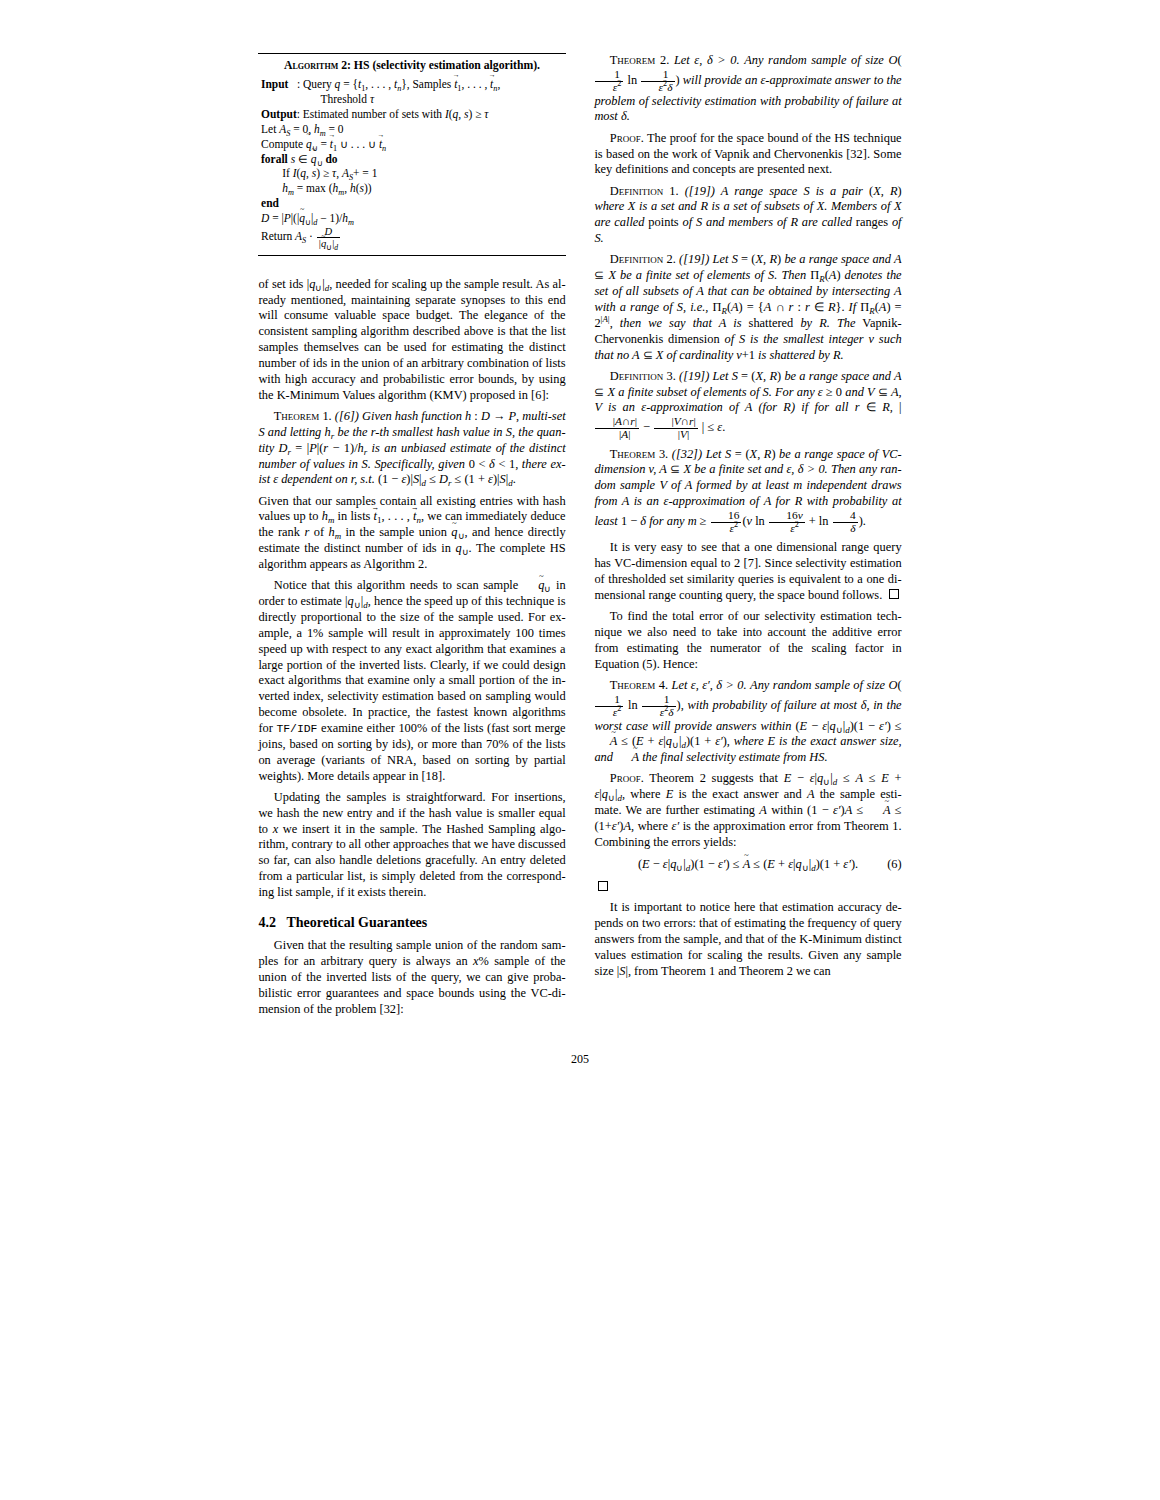Algorithm 2: HS (selectivity estimation algorithm).
Input : Query q = {t1, . . . , tn}, Samples t1, . . . , tn,
Threshold τ
Output: Estimated number of sets with I(q, s) ≥ τ
Let AS = 0, hm = 0
Compute q∪ = t1 ∪ . . . ∪ tn
forall s ∈ q∪ do
If I(q, s) ≥ τ, AS+ = 1
hm = max (hm, h(s))
end
D = |P|(|q∪|d − 1)/hm
Return AS · D|q∪|d
of set ids |q∪|d, needed for scaling up the sample result. As already mentioned, maintaining separate synopses to this end will consume valuable space budget. The elegance of the consistent sampling algorithm described above is that the list samples themselves can be used for estimating the distinct number of ids in the union of an arbitrary combination of lists with high accuracy and probabilistic error bounds, by using the K-Minimum Values algorithm (KMV) proposed in [6]:
Theorem 1. ([6]) Given hash function h : D → P, multi-set S and letting hr be the r-th smallest hash value in S, the quantity Dr = |P|(r − 1)/hr is an unbiased estimate of the distinct number of values in S. Specifically, given 0 < δ < 1, there exist ε dependent on r, s.t. (1 − ε)|S|d ≤ Dr ≤ (1 + ε)|S|d.
Given that our samples contain all existing entries with hash values up to hm in lists t1, . . . , tn, we can immediately deduce the rank r of hm in the sample union q∪, and hence directly estimate the distinct number of ids in q∪. The complete HS algorithm appears as Algorithm 2.
Notice that this algorithm needs to scan sample q∪ in order to estimate |q∪|d, hence the speed up of this technique is directly proportional to the size of the sample used. For example, a 1% sample will result in approximately 100 times speed up with respect to any exact algorithm that examines a large portion of the inverted lists. Clearly, if we could design exact algorithms that examine only a small portion of the inverted index, selectivity estimation based on sampling would become obsolete. In practice, the fastest known algorithms for TF/IDF examine either 100% of the lists (fast sort merge joins, based on sorting by ids), or more than 70% of the lists on average (variants of NRA, based on sorting by partial weights). More details appear in [18].
Updating the samples is straightforward. For insertions, we hash the new entry and if the hash value is smaller equal to x we insert it in the sample. The Hashed Sampling algorithm, contrary to all other approaches that we have discussed so far, can also handle deletions gracefully. An entry deleted from a particular list, is simply deleted from the corresponding list sample, if it exists therein.
4.2 Theoretical Guarantees
Given that the resulting sample union of the random samples for an arbitrary query is always an x% sample of the union of the inverted lists of the query, we can give probabilistic error guarantees and space bounds using the VC-dimension of the problem [32]:
Theorem 2. Let ε, δ > 0. Any random sample of size O(1 ε2 ln 1 ε2δ) will provide an ε-approximate answer to the problem of selectivity estimation with probability of failure at most δ.
Proof. The proof for the space bound of the HS technique is based on the work of Vapnik and Chervonenkis [32]. Some key definitions and concepts are presented next.
Definition 1. ([19]) A range space S is a pair (X, R) where X is a set and R is a set of subsets of X. Members of X are called points of S and members of R are called ranges of S.
Definition 2. ([19]) Let S = (X, R) be a range space and A ⊆ X be a finite set of elements of S. Then ΠR(A) denotes the set of all subsets of A that can be obtained by intersecting A with a range of S, i.e., ΠR(A) = {A ∩ r : r ∈ R}. If ΠR(A) = 2|A|, then we say that A is shattered by R. The Vapnik-Chervonenkis dimension of S is the smallest integer v such that no A ⊆ X of cardinality v+1 is shattered by R.
Definition 3. ([19]) Let S = (X, R) be a range space and A ⊆ X a finite subset of elements of S. For any ε ≥ 0 and V ⊆ A, V is an ε-approximation of A (for R) if for all r ∈ R, | |A∩r||A| − |V∩r||V| | ≤ ε.
Theorem 3. ([32]) Let S = (X, R) be a range space of VC-dimension v, A ⊆ X be a finite set and ε, δ > 0. Then any random sample V of A formed by at least m independent draws from A is an ε-approximation of A for R with probability at least 1 − δ for any m ≥ 16 ε2(v ln 16v ε2 + ln 4 δ).
It is very easy to see that a one dimensional range query has VC-dimension equal to 2 [7]. Since selectivity estimation of thresholded set similarity queries is equivalent to a one dimensional range counting query, the space bound follows.
To find the total error of our selectivity estimation technique we also need to take into account the additive error from estimating the numerator of the scaling factor in Equation (5). Hence:
Theorem 4. Let ε, ε′, δ > 0. Any random sample of size O(1 ε2 ln 1 ε2δ), with probability of failure at most δ, in the worst case will provide answers within (E − ε|q∪|d)(1 − ε′) ≤ A ≤ (E + ε|q∪|d)(1 + ε′), where E is the exact answer size, and A the final selectivity estimate from HS.
Proof. Theorem 2 suggests that E − ε|q∪|d ≤ A ≤ E + ε|q∪|d, where E is the exact answer and A the sample estimate. We are further estimating A within (1 − ε′)A ≤ A ≤ (1+ε′)A, where ε′ is the approximation error from Theorem 1. Combining the errors yields:
(E − ε|q∪|d)(1 − ε′) ≤ A ≤ (E + ε|q∪|d)(1 + ε′).(6)
It is important to notice here that estimation accuracy depends on two errors: that of estimating the frequency of query answers from the sample, and that of the K-Minimum distinct values estimation for scaling the results. Given any sample size |S|, from Theorem 1 and Theorem 2 we can
205